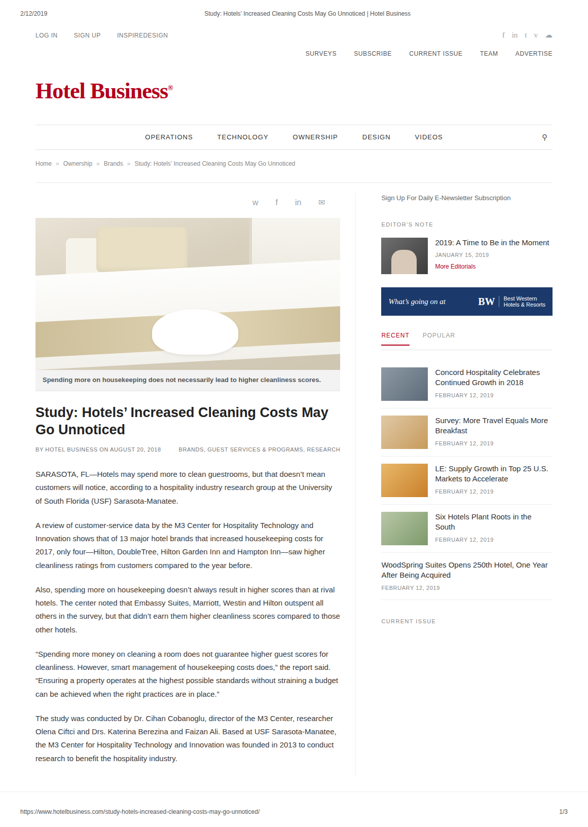2/12/2019
Study: Hotels’ Increased Cleaning Costs May Go Unnoticed | Hotel Business
Log In Sign Up InspireDesign
f in t v ☁
Surveys Subscribe Current Issue Team Advertise
Hotel Business®
Operations Technology Ownership Design Videos ⚲
Home»Ownership»Brands»Study: Hotels’ Increased Cleaning Costs May Go Unnoticed
w f in ✉
Spending more on housekeeping does not necessarily lead to higher cleanliness scores.
Study: Hotels’ Increased Cleaning Costs May Go Unnoticed
By Hotel Business on August 20, 2018
Brands, Guest Services & Programs, Research
SARASOTA, FL—Hotels may spend more to clean guestrooms, but that doesn’t mean customers will notice, according to a hospitality industry research group at the University of South Florida (USF) Sarasota-Manatee.
A review of customer-service data by the M3 Center for Hospitality Technology and Innovation shows that of 13 major hotel brands that increased housekeeping costs for 2017, only four—Hilton, DoubleTree, Hilton Garden Inn and Hampton Inn—saw higher cleanliness ratings from customers compared to the year before.
Also, spending more on housekeeping doesn’t always result in higher scores than at rival hotels. The center noted that Embassy Suites, Marriott, Westin and Hilton outspent all others in the survey, but that didn’t earn them higher cleanliness scores compared to those other hotels.
“Spending more money on cleaning a room does not guarantee higher guest scores for cleanliness. However, smart management of housekeeping costs does,” the report said. “Ensuring a property operates at the highest possible standards without straining a budget can be achieved when the right practices are in place.”
The study was conducted by Dr. Cihan Cobanoglu, director of the M3 Center, researcher Olena Ciftci and Drs. Katerina Berezina and Faizan Ali. Based at USF Sarasota-Manatee, the M3 Center for Hospitality Technology and Innovation was founded in 2013 to conduct research to benefit the hospitality industry.
Sign Up For Daily E-Newsletter Subscription
Editor's Note
2019: A Time to Be in the Moment
January 15, 2019
More Editorials
What’s going on at
BW Best Western
Hotels & Resorts
Recent Popular
Concord Hospitality Celebrates Continued Growth in 2018
February 12, 2019
Survey: More Travel Equals More Breakfast
February 12, 2019
LE: Supply Growth in Top 25 U.S. Markets to Accelerate
February 12, 2019
Six Hotels Plant Roots in the South
February 12, 2019
WoodSpring Suites Opens 250th Hotel, One Year After Being Acquired
February 12, 2019
Current Issue
https://www.hotelbusiness.com/study-hotels-increased-cleaning-costs-may-go-unnoticed/
1/3